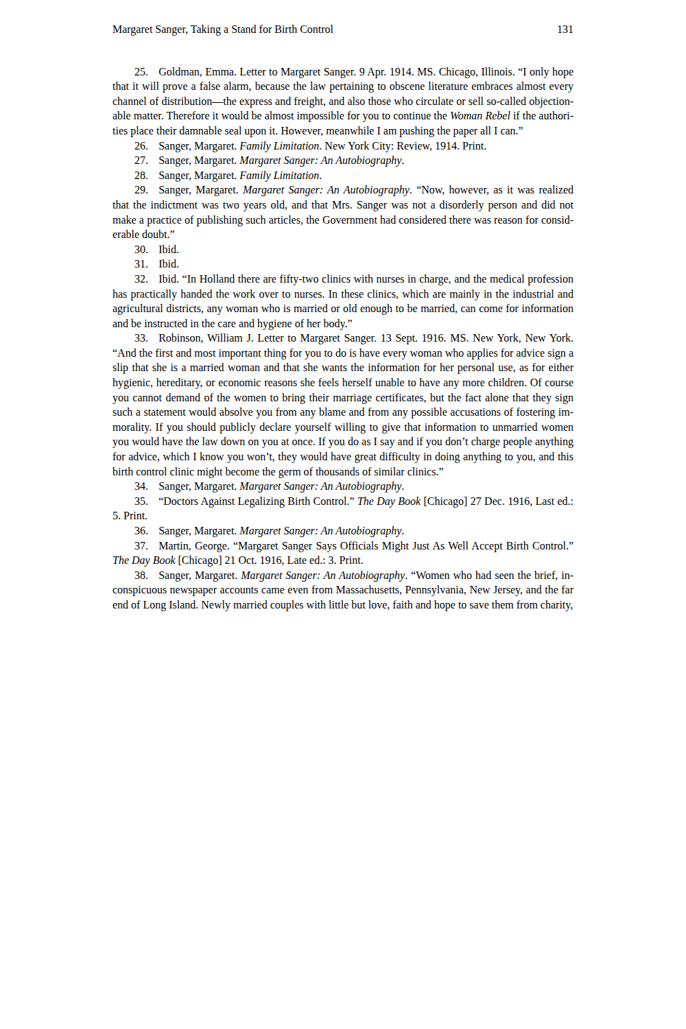Margaret Sanger, Taking a Stand for Birth Control 131
Goldman, Emma. Letter to Margaret Sanger. 9 Apr. 1914. MS. Chicago, Illinois. “I only hope that it will prove a false alarm, because the law pertaining to obscene literature embraces almost every channel of distribution—the express and freight, and also those who circulate or sell so-called objectionable matter. Therefore it would be almost impossible for you to continue the Woman Rebel if the authorities place their damnable seal upon it. However, meanwhile I am pushing the paper all I can.”
Sanger, Margaret. Family Limitation. New York City: Review, 1914. Print.
Sanger, Margaret. Margaret Sanger: An Autobiography.
Sanger, Margaret. Family Limitation.
Sanger, Margaret. Margaret Sanger: An Autobiography. “Now, however, as it was realized that the indictment was two years old, and that Mrs. Sanger was not a disorderly person and did not make a practice of publishing such articles, the Government had considered there was reason for considerable doubt.”
Ibid.
Ibid.
Ibid. “In Holland there are fifty-two clinics with nurses in charge, and the medical profession has practically handed the work over to nurses. In these clinics, which are mainly in the industrial and agricultural districts, any woman who is married or old enough to be married, can come for information and be instructed in the care and hygiene of her body.”
Robinson, William J. Letter to Margaret Sanger. 13 Sept. 1916. MS. New York, New York. “And the first and most important thing for you to do is have every woman who applies for advice sign a slip that she is a married woman and that she wants the information for her personal use, as for either hygienic, hereditary, or economic reasons she feels herself unable to have any more children. Of course you cannot demand of the women to bring their marriage certificates, but the fact alone that they sign such a statement would absolve you from any blame and from any possible accusations of fostering immorality. If you should publicly declare yourself willing to give that information to unmarried women you would have the law down on you at once. If you do as I say and if you don’t charge people anything for advice, which I know you won’t, they would have great difficulty in doing anything to you, and this birth control clinic might become the germ of thousands of similar clinics.”
Sanger, Margaret. Margaret Sanger: An Autobiography.
“Doctors Against Legalizing Birth Control.” The Day Book [Chicago] 27 Dec. 1916, Last ed.: 5. Print.
Sanger, Margaret. Margaret Sanger: An Autobiography.
Martin, George. “Margaret Sanger Says Officials Might Just As Well Accept Birth Control.” The Day Book [Chicago] 21 Oct. 1916, Late ed.: 3. Print.
Sanger, Margaret. Margaret Sanger: An Autobiography. “Women who had seen the brief, inconspicuous newspaper accounts came even from Massachusetts, Pennsylvania, New Jersey, and the far end of Long Island. Newly married couples with little but love, faith and hope to save them from charity,